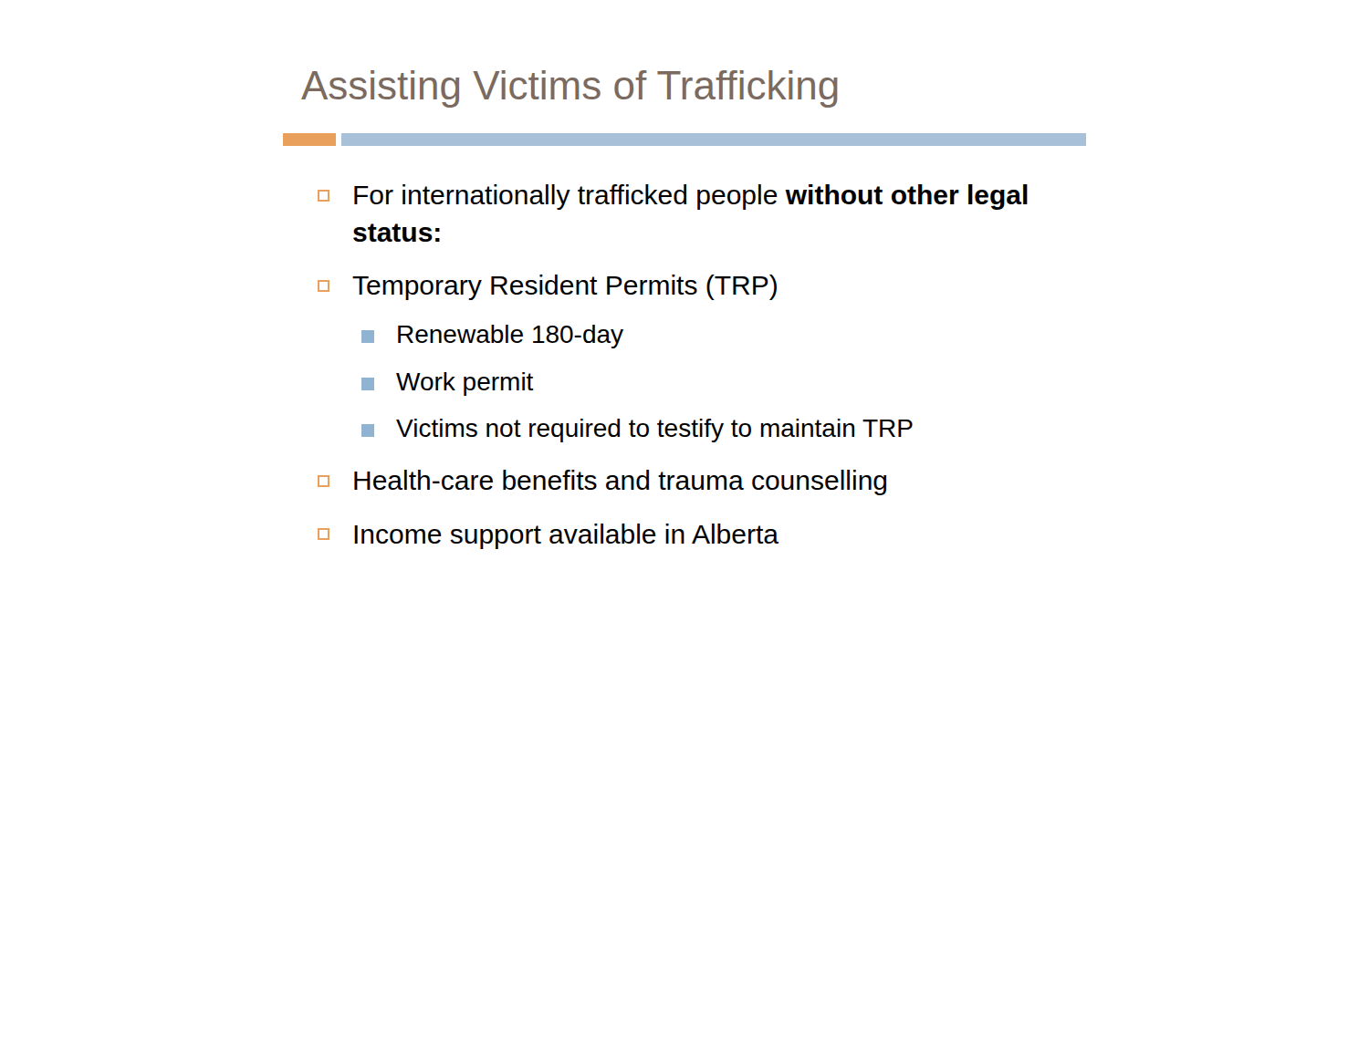Assisting Victims of Trafficking
For internationally trafficked people without other legal status:
Temporary Resident Permits (TRP)
Renewable 180-day
Work permit
Victims not required to testify to maintain TRP
Health-care benefits and trauma counselling
Income support available in Alberta